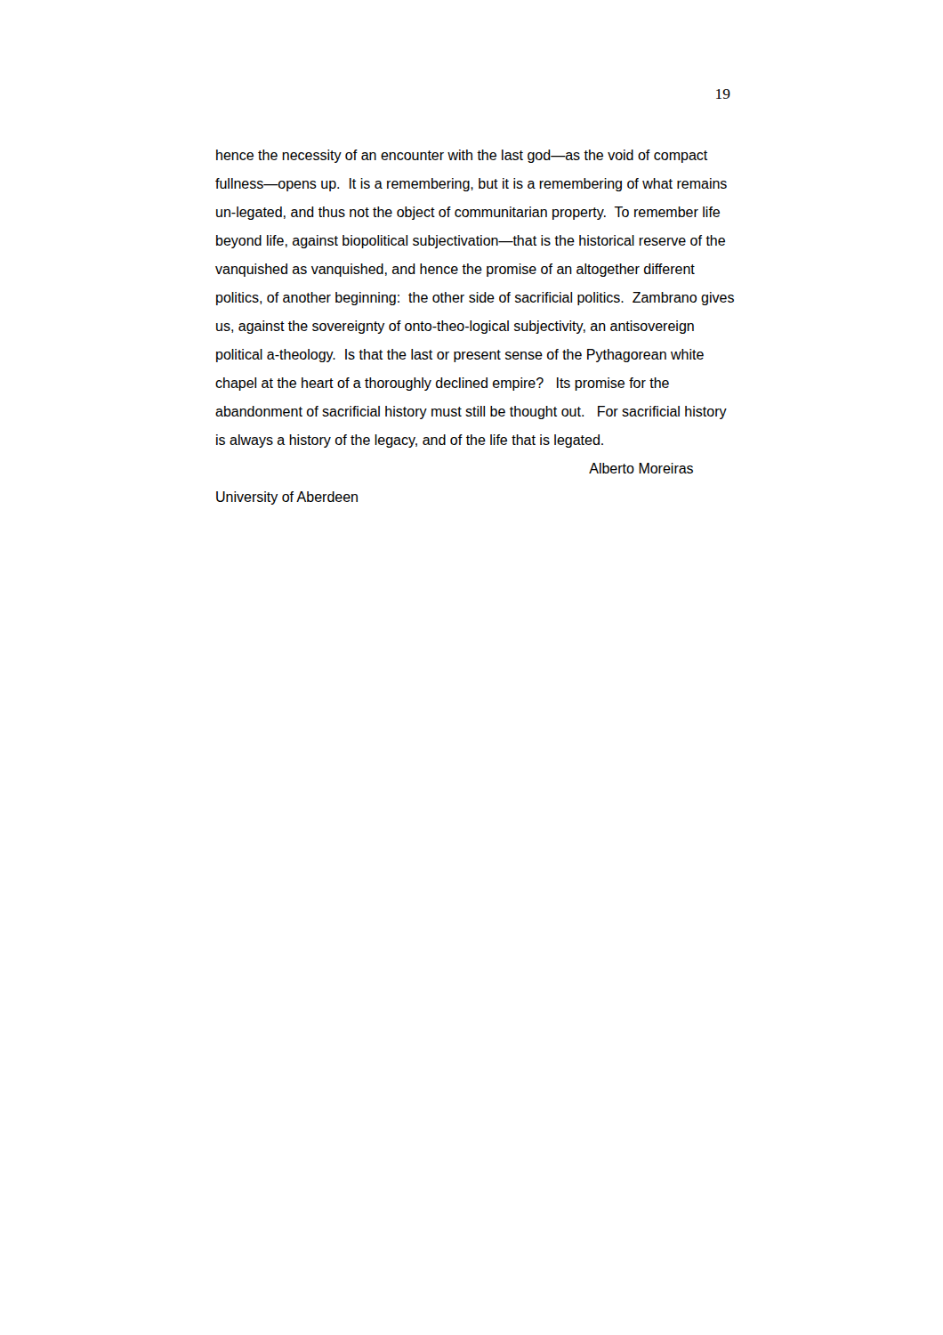19
hence the necessity of an encounter with the last god—as the void of compact fullness—opens up. It is a remembering, but it is a remembering of what remains un-legated, and thus not the object of communitarian property. To remember life beyond life, against biopolitical subjectivation—that is the historical reserve of the vanquished as vanquished, and hence the promise of an altogether different politics, of another beginning: the other side of sacrificial politics. Zambrano gives us, against the sovereignty of onto-theo-logical subjectivity, an antisovereign political a-theology. Is that the last or present sense of the Pythagorean white chapel at the heart of a thoroughly declined empire? Its promise for the abandonment of sacrificial history must still be thought out. For sacrificial history is always a history of the legacy, and of the life that is legated.
Alberto Moreiras
University of Aberdeen